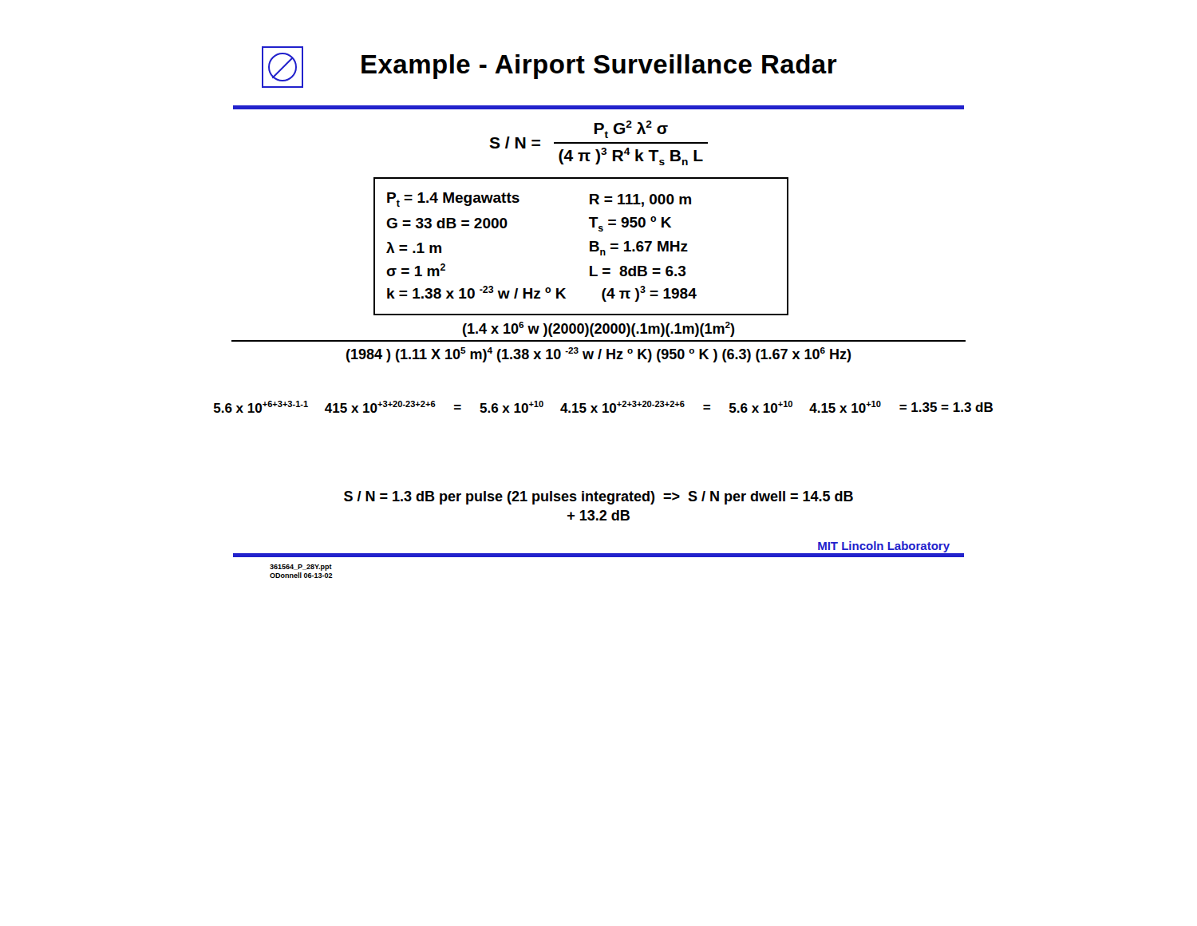Example - Airport Surveillance Radar
S / N = Pt G2 λ2 σ (4 π )3 R4 k Ts Bn L
| P t = 1.4 Megawatts | R = 111, 000 m |
| G = 33 dB = 2000 | T s = 950 o K |
| λ = .1 m | B n = 1.67 MHz |
| σ = 1 m 2 | L = 8dB = 6.3 |
| k = 1.38 x 10 -23 w / Hz o K | (4 π ) 3 = 1984 |
(1.4 x 106 w )(2000)(2000)(.1m)(.1m)(1m2)
(1984 ) (1.11 X 105 m)4 (1.38 x 10 -23 w / Hz o K) (950 o K ) (6.3) (1.67 x 106 Hz)
5.6 x 10+6+3+3-1-1 415 x 10+3+20-23+2+6 = 5.6 x 10+10 4.15 x 10+2+3+20-23+2+6 = 5.6 x 10+10 4.15 x 10+10 = 1.35 = 1.3 dB
S / N = 1.3 dB per pulse (21 pulses integrated) => S / N per dwell = 14.5 dB
+ 13.2 dB
361564_P_28Y.ppt
ODonnell 06-13-02
MIT Lincoln Laboratory